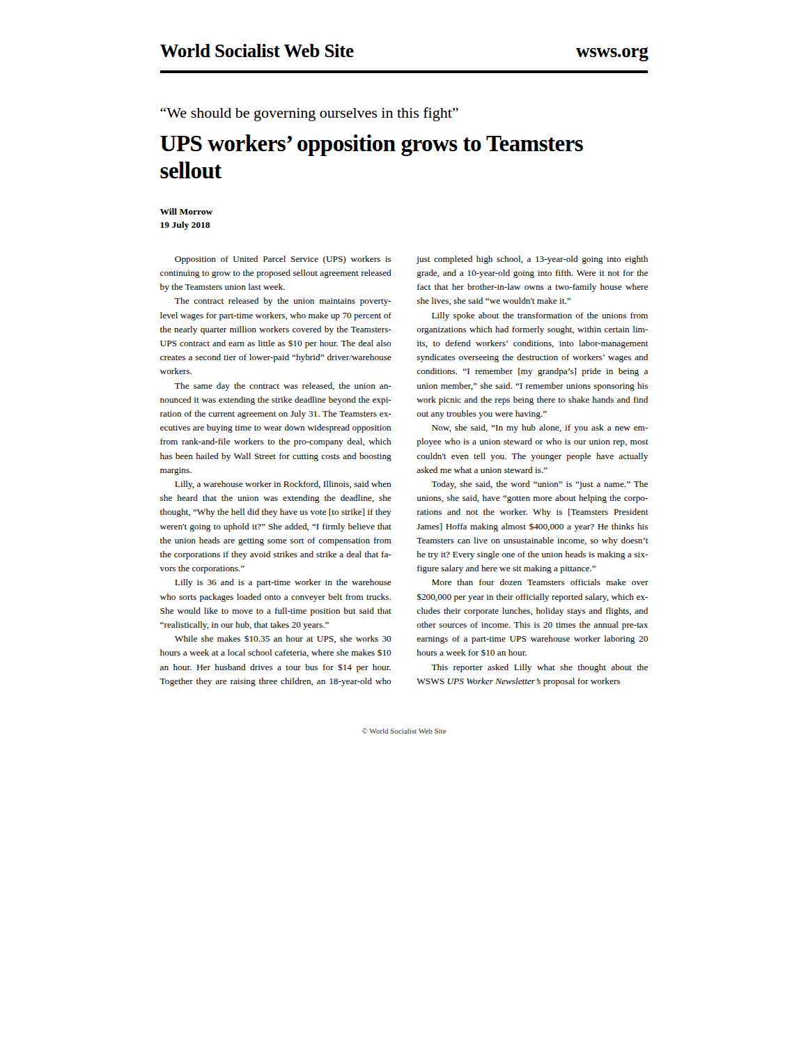World Socialist Web Site
wsws.org
“We should be governing ourselves in this fight”
UPS workers’ opposition grows to Teamsters sellout
Will Morrow19 July 2018
Opposition of United Parcel Service (UPS) workers is continuing to grow to the proposed sellout agreement released by the Teamsters union last week.
The contract released by the union maintains poverty-level wages for part-time workers, who make up 70 percent of the nearly quarter million workers covered by the Teamsters-UPS contract and earn as little as $10 per hour. The deal also creates a second tier of lower-paid “hybrid” driver/warehouse workers.
The same day the contract was released, the union announced it was extending the strike deadline beyond the expiration of the current agreement on July 31. The Teamsters executives are buying time to wear down widespread opposition from rank-and-file workers to the pro-company deal, which has been hailed by Wall Street for cutting costs and boosting margins.
Lilly, a warehouse worker in Rockford, Illinois, said when she heard that the union was extending the deadline, she thought, “Why the hell did they have us vote [to strike] if they weren't going to uphold it?” She added, “I firmly believe that the union heads are getting some sort of compensation from the corporations if they avoid strikes and strike a deal that favors the corporations.”
Lilly is 36 and is a part-time worker in the warehouse who sorts packages loaded onto a conveyer belt from trucks. She would like to move to a full-time position but said that “realistically, in our hub, that takes 20 years.”
While she makes $10.35 an hour at UPS, she works 30 hours a week at a local school cafeteria, where she makes $10 an hour. Her husband drives a tour bus for $14 per hour. Together they are raising three children, an 18-year-old who just completed high school, a 13-year-old going into eighth grade, and a 10-year-old going into fifth. Were it not for the fact that her brother-in-law owns a two-family house where she lives, she said “we wouldn't make it.”
Lilly spoke about the transformation of the unions from organizations which had formerly sought, within certain limits, to defend workers’ conditions, into labor-management syndicates overseeing the destruction of workers’ wages and conditions. “I remember [my grandpa’s] pride in being a union member,” she said. “I remember unions sponsoring his work picnic and the reps being there to shake hands and find out any troubles you were having.”
Now, she said, “In my hub alone, if you ask a new employee who is a union steward or who is our union rep, most couldn't even tell you. The younger people have actually asked me what a union steward is.”
Today, she said, the word “union” is “just a name.” The unions, she said, have “gotten more about helping the corporations and not the worker. Why is [Teamsters President James] Hoffa making almost $400,000 a year? He thinks his Teamsters can live on unsustainable income, so why doesn’t he try it? Every single one of the union heads is making a six-figure salary and here we sit making a pittance.”
More than four dozen Teamsters officials make over $200,000 per year in their officially reported salary, which excludes their corporate lunches, holiday stays and flights, and other sources of income. This is 20 times the annual pre-tax earnings of a part-time UPS warehouse worker laboring 20 hours a week for $10 an hour.
This reporter asked Lilly what she thought about the WSWS UPS Worker Newsletter’s proposal for workers
© World Socialist Web Site